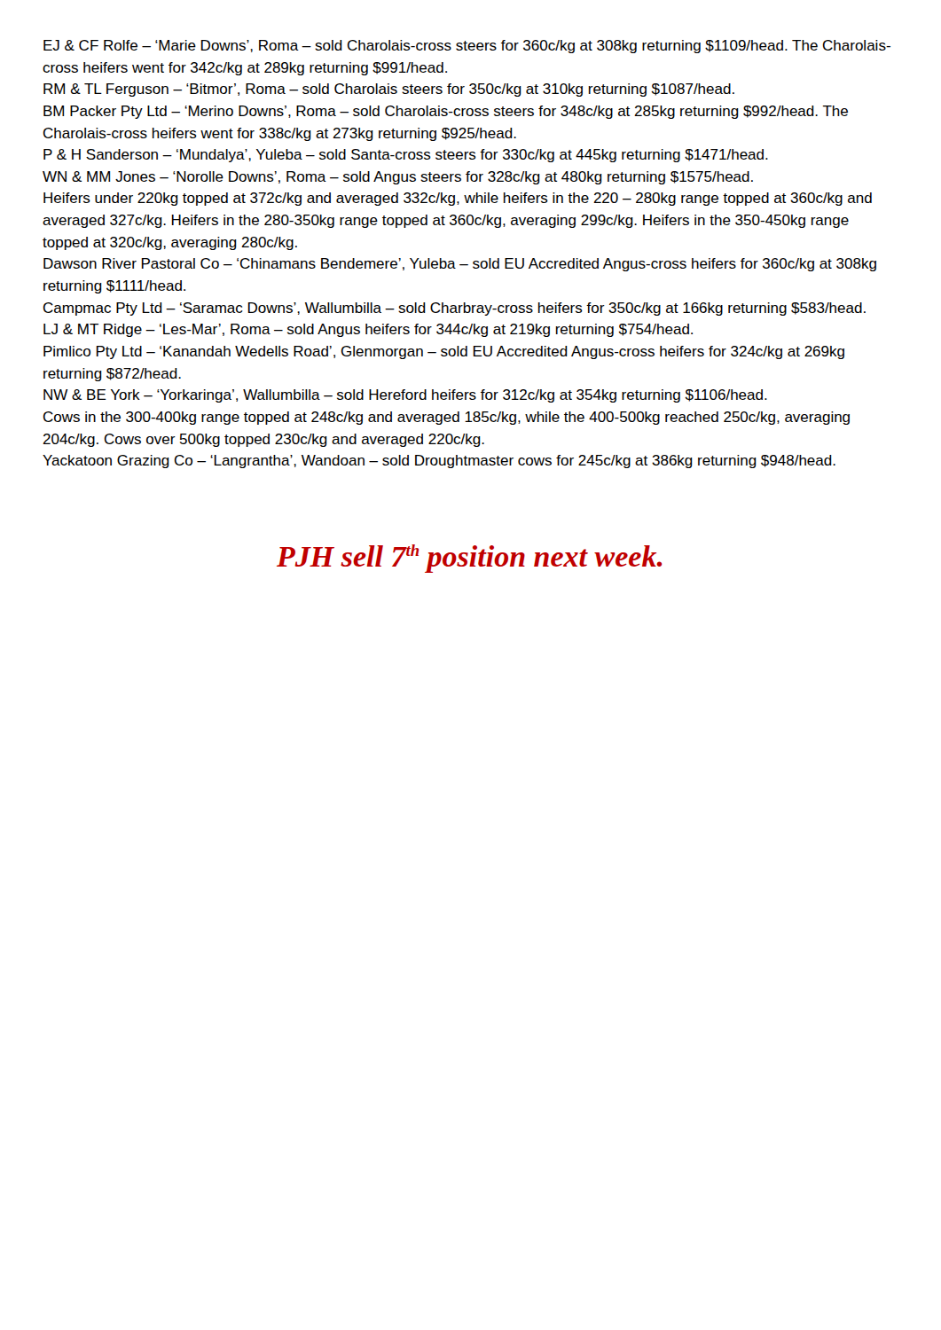EJ & CF Rolfe – ‘Marie Downs’, Roma – sold Charolais-cross steers for 360c/kg at 308kg returning $1109/head. The Charolais-cross heifers went for 342c/kg at 289kg returning $991/head.
RM & TL Ferguson – ‘Bitmor’, Roma – sold Charolais steers for 350c/kg at 310kg returning $1087/head.
BM Packer Pty Ltd – ‘Merino Downs’, Roma – sold Charolais-cross steers for 348c/kg at 285kg returning $992/head. The Charolais-cross heifers went for 338c/kg at 273kg returning $925/head.
P & H Sanderson – ‘Mundalya’, Yuleba – sold Santa-cross steers for 330c/kg at 445kg returning $1471/head.
WN & MM Jones – ‘Norolle Downs’, Roma – sold Angus steers for 328c/kg at 480kg returning $1575/head.
Heifers under 220kg topped at 372c/kg and averaged 332c/kg, while heifers in the 220 – 280kg range topped at 360c/kg and averaged 327c/kg. Heifers in the 280-350kg range topped at 360c/kg, averaging 299c/kg. Heifers in the 350-450kg range topped at 320c/kg, averaging 280c/kg.
Dawson River Pastoral Co – ‘Chinamans Bendemere’, Yuleba – sold EU Accredited Angus-cross heifers for 360c/kg at 308kg returning $1111/head.
Campmac Pty Ltd – ‘Saramac Downs’, Wallumbilla – sold Charbray-cross heifers for 350c/kg at 166kg returning $583/head.
LJ & MT Ridge – ‘Les-Mar’, Roma – sold Angus heifers for 344c/kg at 219kg returning $754/head.
Pimlico Pty Ltd – ‘Kanandah Wedells Road’, Glenmorgan – sold EU Accredited Angus-cross heifers for 324c/kg at 269kg returning $872/head.
NW & BE York – ‘Yorkaringa’, Wallumbilla – sold Hereford heifers for 312c/kg at 354kg returning $1106/head.
Cows in the 300-400kg range topped at 248c/kg and averaged 185c/kg, while the 400-500kg reached 250c/kg, averaging 204c/kg. Cows over 500kg topped 230c/kg and averaged 220c/kg.
Yackatoon Grazing Co – ‘Langrantha’, Wandoan – sold Droughtmaster cows for 245c/kg at 386kg returning $948/head.
PJH sell 7th position next week.